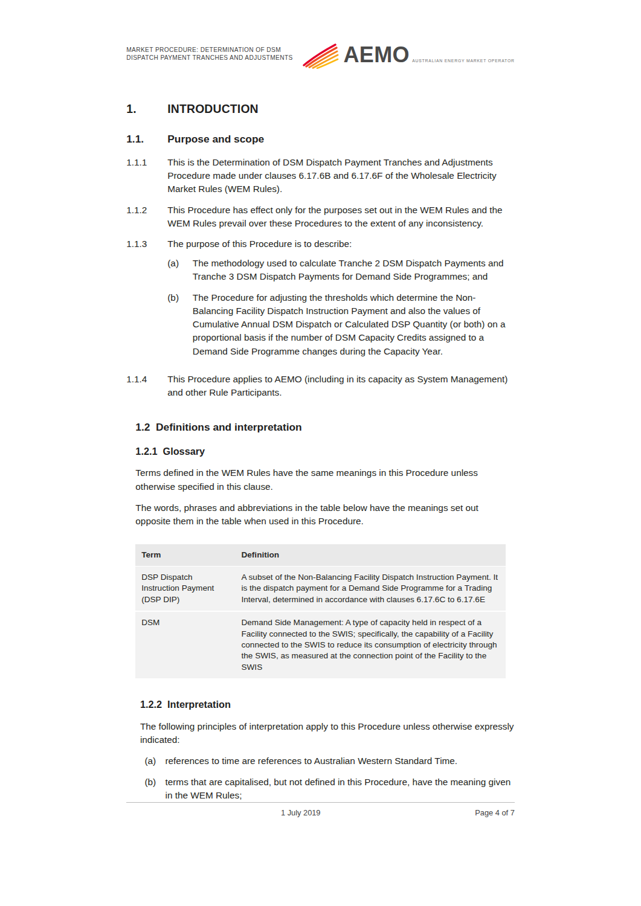Market Procedure: Determination of DSM Dispatch Payment Tranches and Adjustments
AEMO Australian Energy Market Operator
1. INTRODUCTION
1.1. Purpose and scope
1.1.1
This is the Determination of DSM Dispatch Payment Tranches and Adjustments Procedure made under clauses 6.17.6B and 6.17.6F of the Wholesale Electricity Market Rules (WEM Rules).
1.1.2
This Procedure has effect only for the purposes set out in the WEM Rules and the WEM Rules prevail over these Procedures to the extent of any inconsistency.
1.1.3
The purpose of this Procedure is to describe:
(a)
The methodology used to calculate Tranche 2 DSM Dispatch Payments and Tranche 3 DSM Dispatch Payments for Demand Side Programmes; and
(b)
The Procedure for adjusting the thresholds which determine the Non-Balancing Facility Dispatch Instruction Payment and also the values of Cumulative Annual DSM Dispatch or Calculated DSP Quantity (or both) on a proportional basis if the number of DSM Capacity Credits assigned to a Demand Side Programme changes during the Capacity Year.
1.1.4
This Procedure applies to AEMO (including in its capacity as System Management) and other Rule Participants.
1.2 Definitions and interpretation
1.2.1 Glossary
Terms defined in the WEM Rules have the same meanings in this Procedure unless otherwise specified in this clause.
The words, phrases and abbreviations in the table below have the meanings set out opposite them in the table when used in this Procedure.
| Term | Definition |
| --- | --- |
| DSP Dispatch Instruction Payment (DSP DIP) | A subset of the Non-Balancing Facility Dispatch Instruction Payment. It is the dispatch payment for a Demand Side Programme for a Trading Interval, determined in accordance with clauses 6.17.6C to 6.17.6E |
| DSM | Demand Side Management: A type of capacity held in respect of a Facility connected to the SWIS; specifically, the capability of a Facility connected to the SWIS to reduce its consumption of electricity through the SWIS, as measured at the connection point of the Facility to the SWIS |
1.2.2 Interpretation
The following principles of interpretation apply to this Procedure unless otherwise expressly indicated:
(a)
references to time are references to Australian Western Standard Time.
(b)
terms that are capitalised, but not defined in this Procedure, have the meaning given in the WEM Rules;
1 July 2019
Page 4 of 7